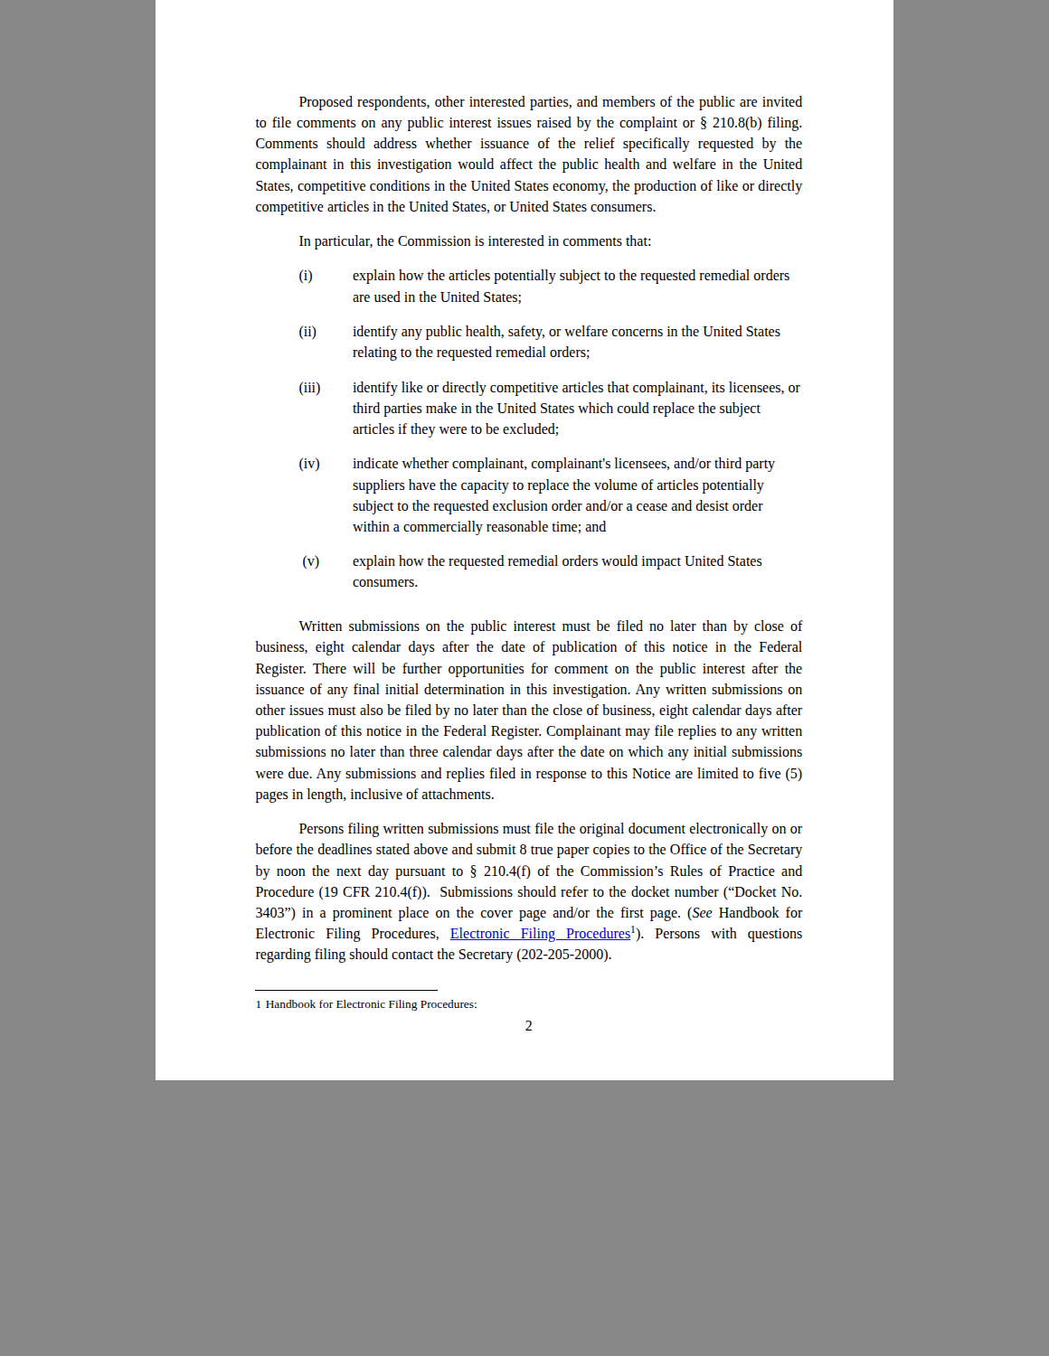Proposed respondents, other interested parties, and members of the public are invited to file comments on any public interest issues raised by the complaint or § 210.8(b) filing. Comments should address whether issuance of the relief specifically requested by the complainant in this investigation would affect the public health and welfare in the United States, competitive conditions in the United States economy, the production of like or directly competitive articles in the United States, or United States consumers.
In particular, the Commission is interested in comments that:
(i) explain how the articles potentially subject to the requested remedial orders are used in the United States;
(ii) identify any public health, safety, or welfare concerns in the United States relating to the requested remedial orders;
(iii) identify like or directly competitive articles that complainant, its licensees, or third parties make in the United States which could replace the subject articles if they were to be excluded;
(iv) indicate whether complainant, complainant's licensees, and/or third party suppliers have the capacity to replace the volume of articles potentially subject to the requested exclusion order and/or a cease and desist order within a commercially reasonable time; and
(v) explain how the requested remedial orders would impact United States consumers.
Written submissions on the public interest must be filed no later than by close of business, eight calendar days after the date of publication of this notice in the Federal Register. There will be further opportunities for comment on the public interest after the issuance of any final initial determination in this investigation. Any written submissions on other issues must also be filed by no later than the close of business, eight calendar days after publication of this notice in the Federal Register. Complainant may file replies to any written submissions no later than three calendar days after the date on which any initial submissions were due. Any submissions and replies filed in response to this Notice are limited to five (5) pages in length, inclusive of attachments.
Persons filing written submissions must file the original document electronically on or before the deadlines stated above and submit 8 true paper copies to the Office of the Secretary by noon the next day pursuant to § 210.4(f) of the Commission’s Rules of Practice and Procedure (19 CFR 210.4(f)). Submissions should refer to the docket number (“Docket No. 3403”) in a prominent place on the cover page and/or the first page. (See Handbook for Electronic Filing Procedures, Electronic Filing Procedures1). Persons with questions regarding filing should contact the Secretary (202-205-2000).
1 Handbook for Electronic Filing Procedures:
2